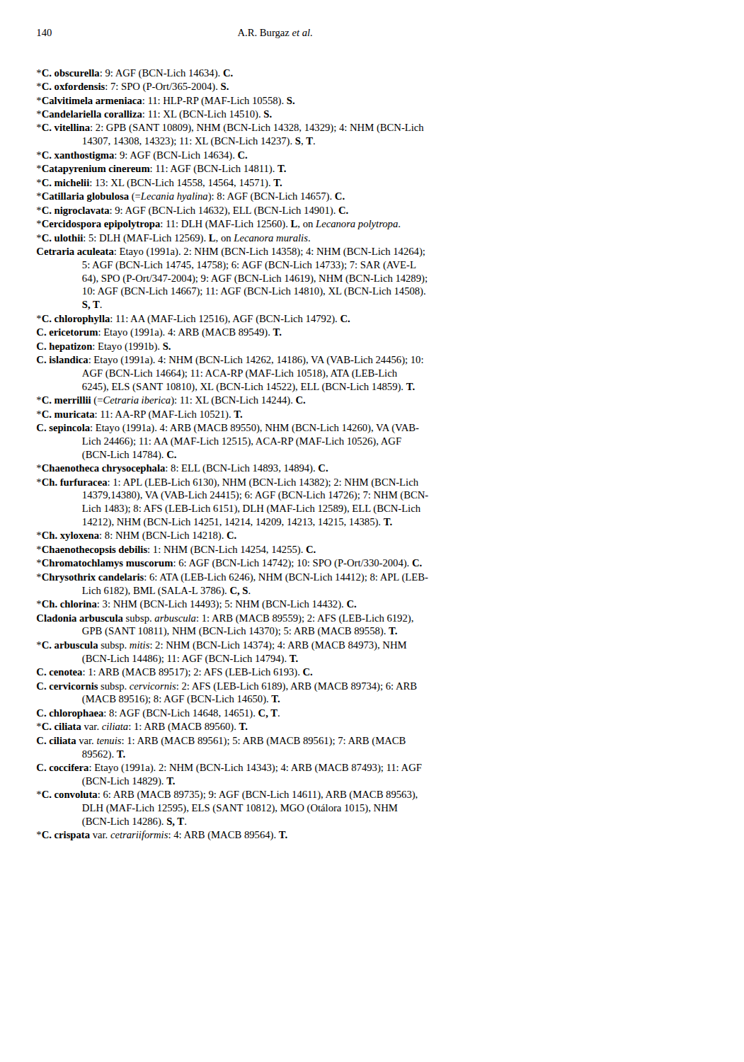140
A.R. Burgaz et al.
*C. obscurella: 9: AGF (BCN-Lich 14634). C.
*C. oxfordensis: 7: SPO (P-Ort/365-2004). S.
*Calvitimela armeniaca: 11: HLP-RP (MAF-Lich 10558). S.
*Candelariella coralliza: 11: XL (BCN-Lich 14510). S.
*C. vitellina: 2: GPB (SANT 10809), NHM (BCN-Lich 14328, 14329); 4: NHM (BCN-Lich14307, 14308, 14323); 11: XL (BCN-Lich 14237). S, T.
*C. xanthostigma: 9: AGF (BCN-Lich 14634). C.
*Catapyrenium cinereum: 11: AGF (BCN-Lich 14811). T.
*C. michelii: 13: XL (BCN-Lich 14558, 14564, 14571). T.
*Catillaria globulosa (=Lecania hyalina): 8: AGF (BCN-Lich 14657). C.
*C. nigroclavata: 9: AGF (BCN-Lich 14632), ELL (BCN-Lich 14901). C.
*Cercidospora epipolytropa: 11: DLH (MAF-Lich 12560). L, on Lecanora polytropa.
*C. ulothii: 5: DLH (MAF-Lich 12569). L, on Lecanora muralis.
Cetraria aculeata: Etayo (1991a). 2: NHM (BCN-Lich 14358); 4: NHM (BCN-Lich 14264);5: AGF (BCN-Lich 14745, 14758); 6: AGF (BCN-Lich 14733); 7: SAR (AVE-L 64), SPO (P-Ort/347-2004); 9: AGF (BCN-Lich 14619), NHM (BCN-Lich 14289); 10: AGF (BCN-Lich 14667); 11: AGF (BCN-Lich 14810), XL (BCN-Lich 14508). S, T.
*C. chlorophylla: 11: AA (MAF-Lich 12516), AGF (BCN-Lich 14792). C.
C. ericetorum: Etayo (1991a). 4: ARB (MACB 89549). T.
C. hepatizon: Etayo (1991b). S.
C. islandica: Etayo (1991a). 4: NHM (BCN-Lich 14262, 14186), VA (VAB-Lich 24456); 10:AGF (BCN-Lich 14664); 11: ACA-RP (MAF-Lich 10518), ATA (LEB-Lich 6245), ELS (SANT 10810), XL (BCN-Lich 14522), ELL (BCN-Lich 14859). T.
*C. merrillii (=Cetraria iberica): 11: XL (BCN-Lich 14244). C.
*C. muricata: 11: AA-RP (MAF-Lich 10521). T.
C. sepincola: Etayo (1991a). 4: ARB (MACB 89550), NHM (BCN-Lich 14260), VA (VAB-Lich 24466); 11: AA (MAF-Lich 12515), ACA-RP (MAF-Lich 10526), AGF(BCN-Lich 14784). C.
*Chaenotheca chrysocephala: 8: ELL (BCN-Lich 14893, 14894). C.
*Ch. furfuracea: 1: APL (LEB-Lich 6130), NHM (BCN-Lich 14382); 2: NHM (BCN-Lich14379,14380), VA (VAB-Lich 24415); 6: AGF (BCN-Lich 14726); 7: NHM (BCN-Lich 1483); 8: AFS (LEB-Lich 6151), DLH (MAF-Lich 12589), ELL (BCN-Lich 14212), NHM (BCN-Lich 14251, 14214, 14209, 14213, 14215, 14385). T.
*Ch. xyloxena: 8: NHM (BCN-Lich 14218). C.
*Chaenothecopsis debilis: 1: NHM (BCN-Lich 14254, 14255). C.
*Chromatochlamys muscorum: 6: AGF (BCN-Lich 14742); 10: SPO (P-Ort/330-2004). C.
*Chrysothrix candelaris: 6: ATA (LEB-Lich 6246), NHM (BCN-Lich 14412); 8: APL (LEB-Lich 6182), BML (SALA-L 3786). C, S.
*Ch. chlorina: 3: NHM (BCN-Lich 14493); 5: NHM (BCN-Lich 14432). C.
Cladonia arbuscula subsp. arbuscula: 1: ARB (MACB 89559); 2: AFS (LEB-Lich 6192),GPB (SANT 10811), NHM (BCN-Lich 14370); 5: ARB (MACB 89558). T.
*C. arbuscula subsp. mitis: 2: NHM (BCN-Lich 14374); 4: ARB (MACB 84973), NHM(BCN-Lich 14486); 11: AGF (BCN-Lich 14794). T.
C. cenotea: 1: ARB (MACB 89517); 2: AFS (LEB-Lich 6193). C.
C. cervicornis subsp. cervicornis: 2: AFS (LEB-Lich 6189), ARB (MACB 89734); 6: ARB(MACB 89516); 8: AGF (BCN-Lich 14650). T.
C. chlorophaea: 8: AGF (BCN-Lich 14648, 14651). C, T.
*C. ciliata var. ciliata: 1: ARB (MACB 89560). T.
C. ciliata var. tenuis: 1: ARB (MACB 89561); 5: ARB (MACB 89561); 7: ARB (MACB89562). T.
C. coccifera: Etayo (1991a). 2: NHM (BCN-Lich 14343); 4: ARB (MACB 87493); 11: AGF(BCN-Lich 14829). T.
*C. convoluta: 6: ARB (MACB 89735); 9: AGF (BCN-Lich 14611), ARB (MACB 89563),DLH (MAF-Lich 12595), ELS (SANT 10812), MGO (Otálora 1015), NHM(BCN-Lich 14286). S, T.
*C. crispata var. cetrariiformis: 4: ARB (MACB 89564). T.